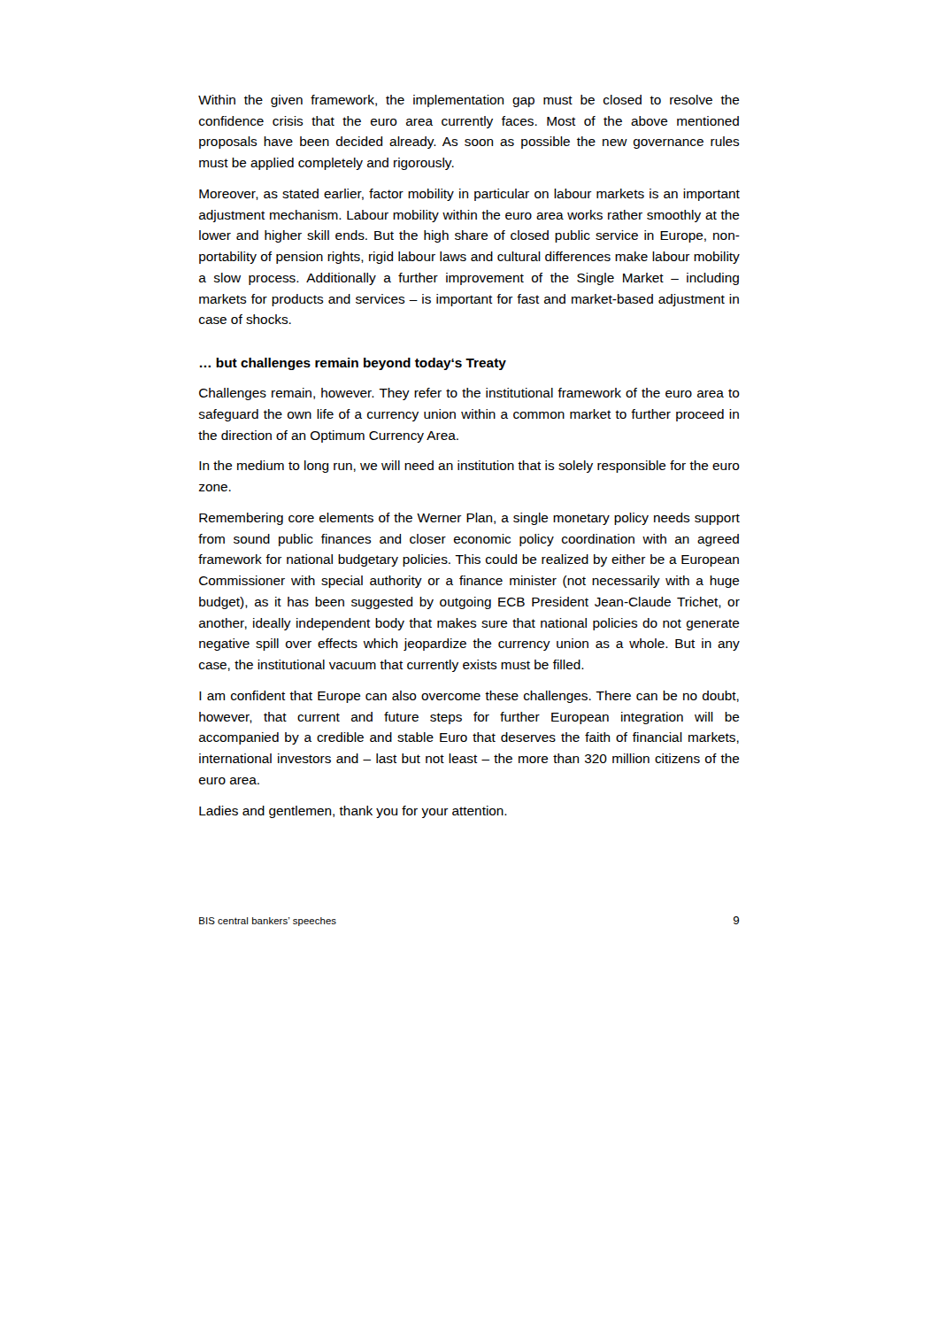Within the given framework, the implementation gap must be closed to resolve the confidence crisis that the euro area currently faces. Most of the above mentioned proposals have been decided already. As soon as possible the new governance rules must be applied completely and rigorously.
Moreover, as stated earlier, factor mobility in particular on labour markets is an important adjustment mechanism. Labour mobility within the euro area works rather smoothly at the lower and higher skill ends. But the high share of closed public service in Europe, non-portability of pension rights, rigid labour laws and cultural differences make labour mobility a slow process. Additionally a further improvement of the Single Market – including markets for products and services – is important for fast and market-based adjustment in case of shocks.
… but challenges remain beyond today‘s Treaty
Challenges remain, however. They refer to the institutional framework of the euro area to safeguard the own life of a currency union within a common market to further proceed in the direction of an Optimum Currency Area.
In the medium to long run, we will need an institution that is solely responsible for the euro zone.
Remembering core elements of the Werner Plan, a single monetary policy needs support from sound public finances and closer economic policy coordination with an agreed framework for national budgetary policies. This could be realized by either be a European Commissioner with special authority or a finance minister (not necessarily with a huge budget), as it has been suggested by outgoing ECB President Jean-Claude Trichet, or another, ideally independent body that makes sure that national policies do not generate negative spill over effects which jeopardize the currency union as a whole. But in any case, the institutional vacuum that currently exists must be filled.
I am confident that Europe can also overcome these challenges. There can be no doubt, however, that current and future steps for further European integration will be accompanied by a credible and stable Euro that deserves the faith of financial markets, international investors and – last but not least – the more than 320 million citizens of the euro area.
Ladies and gentlemen, thank you for your attention.
BIS central bankers’ speeches 9